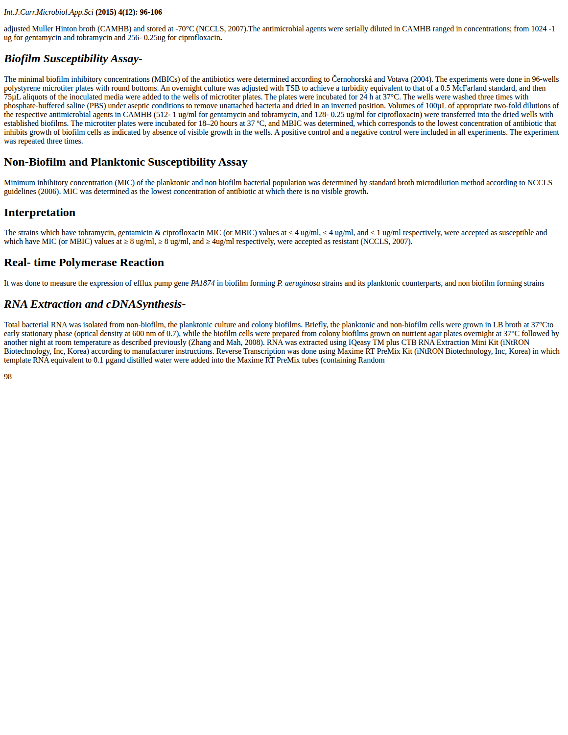Int.J.Curr.Microbiol.App.Sci (2015) 4(12): 96-106
adjusted Muller Hinton broth (CAMHB) and stored at -70°C (NCCLS, 2007).The antimicrobial agents were serially diluted in CAMHB ranged in concentrations; from 1024 -1 ug for gentamycin and tobramycin and 256- 0.25ug for ciprofloxacin.
Biofilm Susceptibility Assay-
The minimal biofilm inhibitory concentrations (MBICs) of the antibiotics were determined according to Černohorská and Votava (2004). The experiments were done in 96-wells polystyrene microtiter plates with round bottoms. An overnight culture was adjusted with TSB to achieve a turbidity equivalent to that of a 0.5 McFarland standard, and then 75µL aliquots of the inoculated media were added to the wells of microtiter plates. The plates were incubated for 24 h at 37°C. The wells were washed three times with phosphate-buffered saline (PBS) under aseptic conditions to remove unattached bacteria and dried in an inverted position. Volumes of 100µL of appropriate two-fold dilutions of the respective antimicrobial agents in CAMHB (512- 1 ug/ml for gentamycin and tobramycin, and 128- 0.25 ug/ml for ciprofloxacin) were transferred into the dried wells with established biofilms. The microtiter plates were incubated for 18–20 hours at 37 ºC, and MBIC was determined, which corresponds to the lowest concentration of antibiotic that inhibits growth of biofilm cells as indicated by absence of visible growth in the wells. A positive control and a negative control were included in all experiments. The experiment was repeated three times.
Non-Biofilm and Planktonic Susceptibility Assay
Minimum inhibitory concentration (MIC) of the planktonic and non biofilm bacterial population was determined by standard broth microdilution method according to NCCLS guidelines (2006). MIC was determined as the lowest concentration of antibiotic at which there is no visible growth.
Interpretation
The strains which have tobramycin, gentamicin & ciprofloxacin MIC (or MBIC) values at ≤ 4 ug/ml, ≤ 4 ug/ml, and ≤ 1 ug/ml respectively, were accepted as susceptible and which have MIC (or MBIC) values at ≥ 8 ug/ml, ≥ 8 ug/ml, and ≥ 4ug/ml respectively, were accepted as resistant (NCCLS, 2007).
Real- time Polymerase Reaction
It was done to measure the expression of efflux pump gene PA1874 in biofilm forming P. aeruginosa strains and its planktonic counterparts, and non biofilm forming strains
RNA Extraction and cDNASynthesis-
Total bacterial RNA was isolated from non-biofilm, the planktonic culture and colony biofilms. Briefly, the planktonic and non-biofilm cells were grown in LB broth at 37°Cto early stationary phase (optical density at 600 nm of 0.7), while the biofilm cells were prepared from colony biofilms grown on nutrient agar plates overnight at 37°C followed by another night at room temperature as described previously (Zhang and Mah, 2008). RNA was extracted using IQeasy TM plus CTB RNA Extraction Mini Kit (iNtRON Biotechnology, Inc, Korea) according to manufacturer instructions. Reverse Transcription was done using Maxime RT PreMix Kit (iNtRON Biotechnology, Inc, Korea) in which template RNA equivalent to 0.1 µgand distilled water were added into the Maxime RT PreMix tubes (containing Random
98